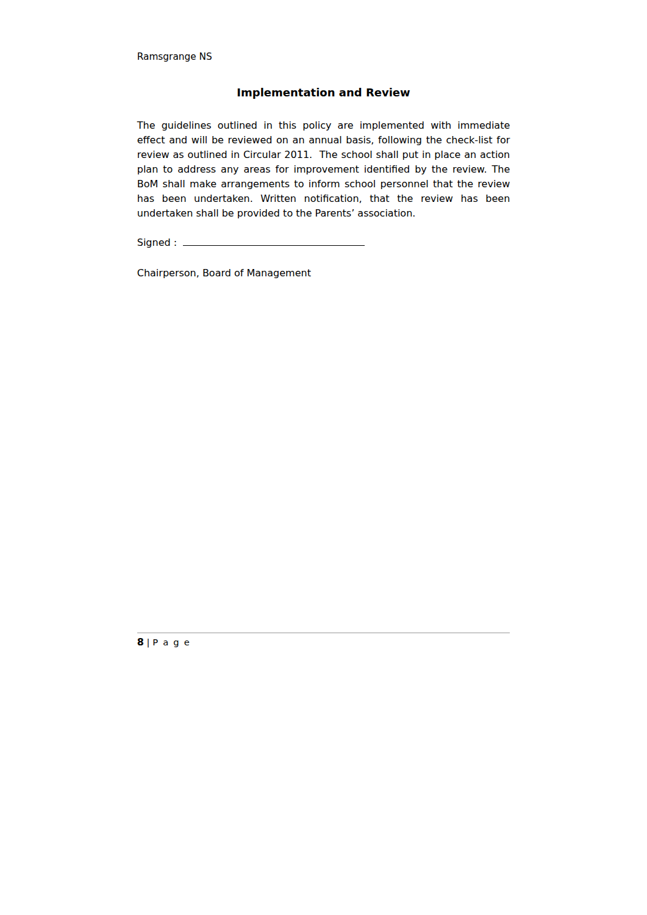Ramsgrange NS
Implementation and Review
The guidelines outlined in this policy are implemented with immediate effect and will be reviewed on an annual basis, following the check-list for review as outlined in Circular 2011. The school shall put in place an action plan to address any areas for improvement identified by the review. The BoM shall make arrangements to inform school personnel that the review has been undertaken. Written notification, that the review has been undertaken shall be provided to the Parents’ association.
Signed :
Chairperson, Board of Management
8 | P a g e